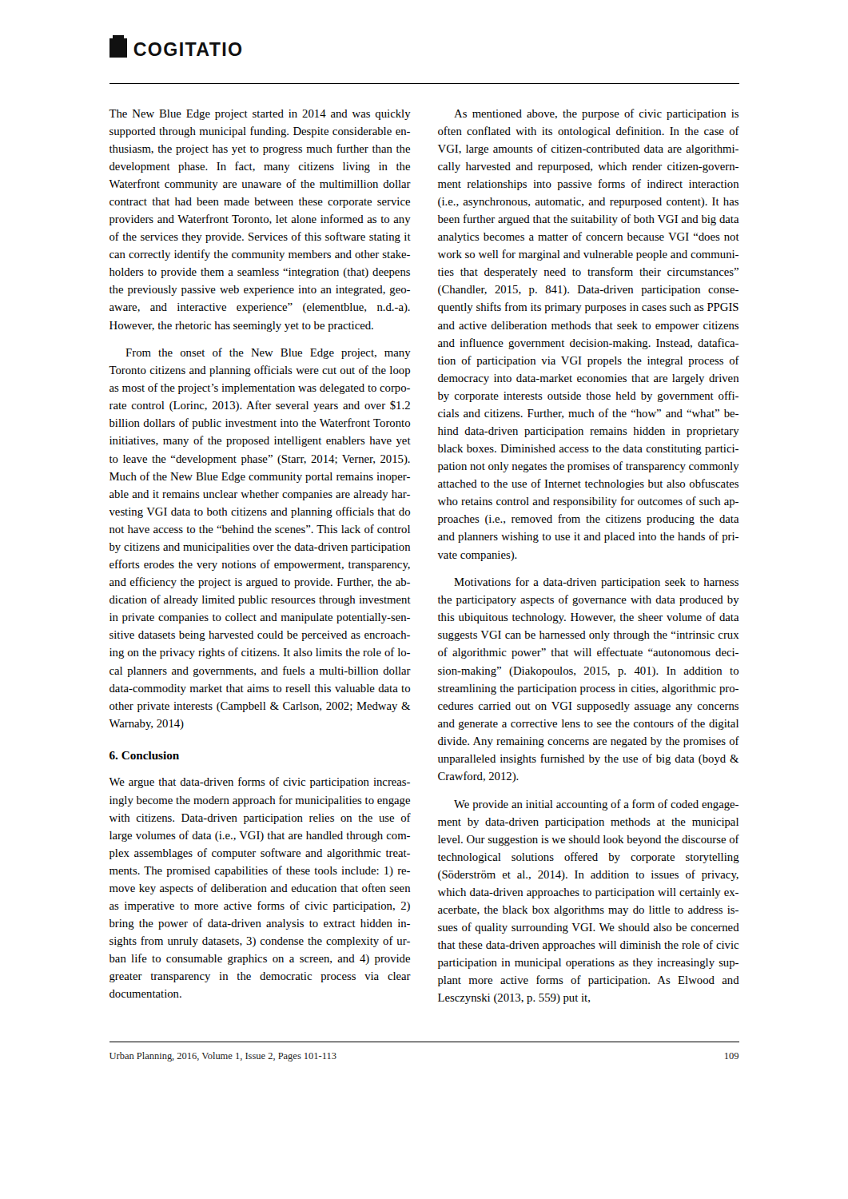COGITATIO
The New Blue Edge project started in 2014 and was quickly supported through municipal funding. Despite considerable enthusiasm, the project has yet to progress much further than the development phase. In fact, many citizens living in the Waterfront community are unaware of the multimillion dollar contract that had been made between these corporate service providers and Waterfront Toronto, let alone informed as to any of the services they provide. Services of this software stating it can correctly identify the community members and other stakeholders to provide them a seamless “integration (that) deepens the previously passive web experience into an integrated, geo-aware, and interactive experience” (elementblue, n.d.-a). However, the rhetoric has seemingly yet to be practiced.
From the onset of the New Blue Edge project, many Toronto citizens and planning officials were cut out of the loop as most of the project’s implementation was delegated to corporate control (Lorinc, 2013). After several years and over $1.2 billion dollars of public investment into the Waterfront Toronto initiatives, many of the proposed intelligent enablers have yet to leave the “development phase” (Starr, 2014; Verner, 2015). Much of the New Blue Edge community portal remains inoperable and it remains unclear whether companies are already harvesting VGI data to both citizens and planning officials that do not have access to the “behind the scenes”. This lack of control by citizens and municipalities over the data-driven participation efforts erodes the very notions of empowerment, transparency, and efficiency the project is argued to provide. Further, the abdication of already limited public resources through investment in private companies to collect and manipulate potentially-sensitive datasets being harvested could be perceived as encroaching on the privacy rights of citizens. It also limits the role of local planners and governments, and fuels a multi-billion dollar data-commodity market that aims to resell this valuable data to other private interests (Campbell & Carlson, 2002; Medway & Warnaby, 2014)
6. Conclusion
We argue that data-driven forms of civic participation increasingly become the modern approach for municipalities to engage with citizens. Data-driven participation relies on the use of large volumes of data (i.e., VGI) that are handled through complex assemblages of computer software and algorithmic treatments. The promised capabilities of these tools include: 1) remove key aspects of deliberation and education that often seen as imperative to more active forms of civic participation, 2) bring the power of data-driven analysis to extract hidden insights from unruly datasets, 3) condense the complexity of urban life to consumable graphics on a screen, and 4) provide greater transparency in the democratic process via clear documentation.
As mentioned above, the purpose of civic participation is often conflated with its ontological definition. In the case of VGI, large amounts of citizen-contributed data are algorithmically harvested and repurposed, which render citizen-government relationships into passive forms of indirect interaction (i.e., asynchronous, automatic, and repurposed content). It has been further argued that the suitability of both VGI and big data analytics becomes a matter of concern because VGI “does not work so well for marginal and vulnerable people and communities that desperately need to transform their circumstances” (Chandler, 2015, p. 841). Data-driven participation consequently shifts from its primary purposes in cases such as PPGIS and active deliberation methods that seek to empower citizens and influence government decision-making. Instead, datafication of participation via VGI propels the integral process of democracy into data-market economies that are largely driven by corporate interests outside those held by government officials and citizens. Further, much of the “how” and “what” behind data-driven participation remains hidden in proprietary black boxes. Diminished access to the data constituting participation not only negates the promises of transparency commonly attached to the use of Internet technologies but also obfuscates who retains control and responsibility for outcomes of such approaches (i.e., removed from the citizens producing the data and planners wishing to use it and placed into the hands of private companies).
Motivations for a data-driven participation seek to harness the participatory aspects of governance with data produced by this ubiquitous technology. However, the sheer volume of data suggests VGI can be harnessed only through the “intrinsic crux of algorithmic power” that will effectuate “autonomous decision-making” (Diakopoulos, 2015, p. 401). In addition to streamlining the participation process in cities, algorithmic procedures carried out on VGI supposedly assuage any concerns and generate a corrective lens to see the contours of the digital divide. Any remaining concerns are negated by the promises of unparalleled insights furnished by the use of big data (boyd & Crawford, 2012).
We provide an initial accounting of a form of coded engagement by data-driven participation methods at the municipal level. Our suggestion is we should look beyond the discourse of technological solutions offered by corporate storytelling (Söderström et al., 2014). In addition to issues of privacy, which data-driven approaches to participation will certainly exacerbate, the black box algorithms may do little to address issues of quality surrounding VGI. We should also be concerned that these data-driven approaches will diminish the role of civic participation in municipal operations as they increasingly supplant more active forms of participation. As Elwood and Lesczynski (2013, p. 559) put it,
Urban Planning, 2016, Volume 1, Issue 2, Pages 101-113 109